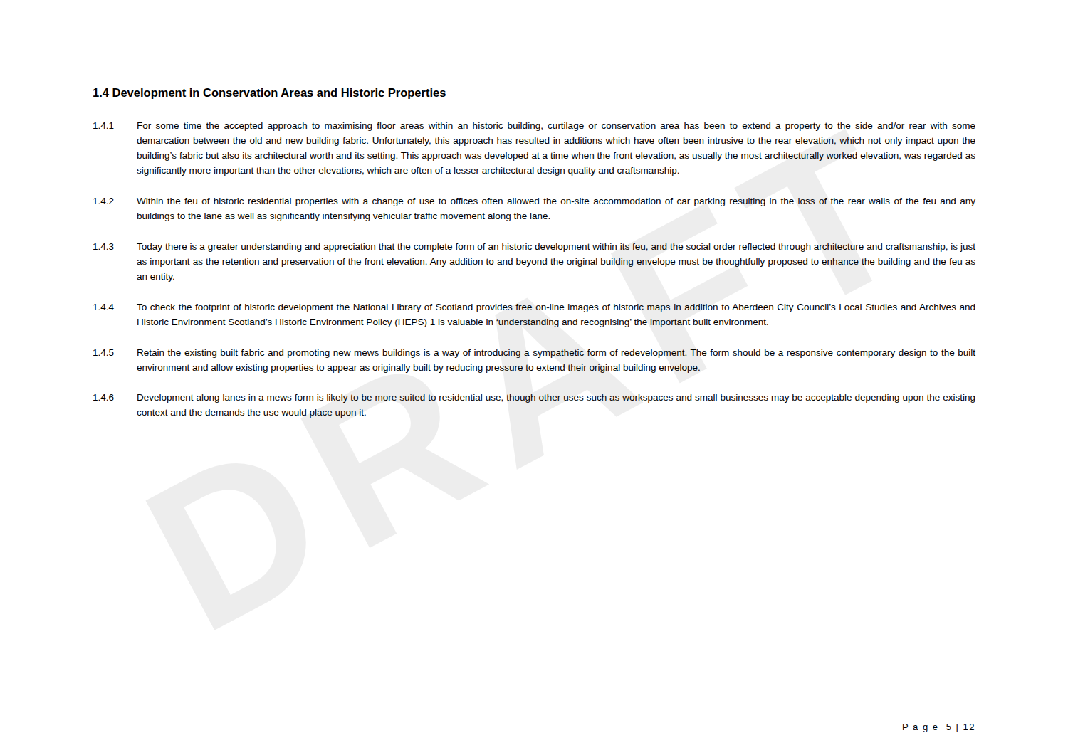DRAFT
1.4 Development in Conservation Areas and Historic Properties
1.4.1
For some time the accepted approach to maximising floor areas within an historic building, curtilage or conservation area has been to extend a property to the side and/or rear with some demarcation between the old and new building fabric. Unfortunately, this approach has resulted in additions which have often been intrusive to the rear elevation, which not only impact upon the building’s fabric but also its architectural worth and its setting. This approach was developed at a time when the front elevation, as usually the most architecturally worked elevation, was regarded as significantly more important than the other elevations, which are often of a lesser architectural design quality and craftsmanship.
1.4.2
Within the feu of historic residential properties with a change of use to offices often allowed the on-site accommodation of car parking resulting in the loss of the rear walls of the feu and any buildings to the lane as well as significantly intensifying vehicular traffic movement along the lane.
1.4.3
Today there is a greater understanding and appreciation that the complete form of an historic development within its feu, and the social order reflected through architecture and craftsmanship, is just as important as the retention and preservation of the front elevation. Any addition to and beyond the original building envelope must be thoughtfully proposed to enhance the building and the feu as an entity.
1.4.4
To check the footprint of historic development the National Library of Scotland provides free on-line images of historic maps in addition to Aberdeen City Council’s Local Studies and Archives and Historic Environment Scotland’s Historic Environment Policy (HEPS) 1 is valuable in ‘understanding and recognising’ the important built environment.
1.4.5
Retain the existing built fabric and promoting new mews buildings is a way of introducing a sympathetic form of redevelopment. The form should be a responsive contemporary design to the built environment and allow existing properties to appear as originally built by reducing pressure to extend their original building envelope.
1.4.6
Development along lanes in a mews form is likely to be more suited to residential use, though other uses such as workspaces and small businesses may be acceptable depending upon the existing context and the demands the use would place upon it.
P a g e 5 | 12